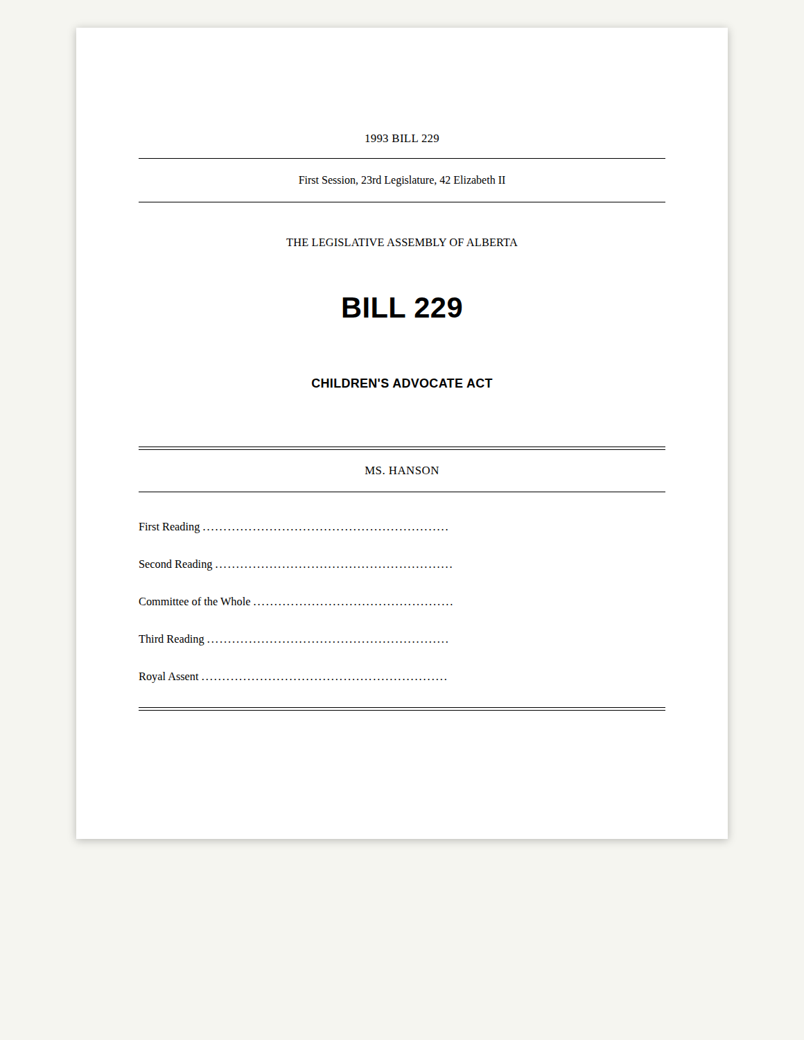1993 BILL 229
First Session, 23rd Legislature, 42 Elizabeth II
THE LEGISLATIVE ASSEMBLY OF ALBERTA
BILL 229
CHILDREN'S ADVOCATE ACT
MS. HANSON
First Reading ...........................................................
Second Reading .........................................................
Committee of the Whole ................................................
Third Reading ..........................................................
Royal Assent ...........................................................